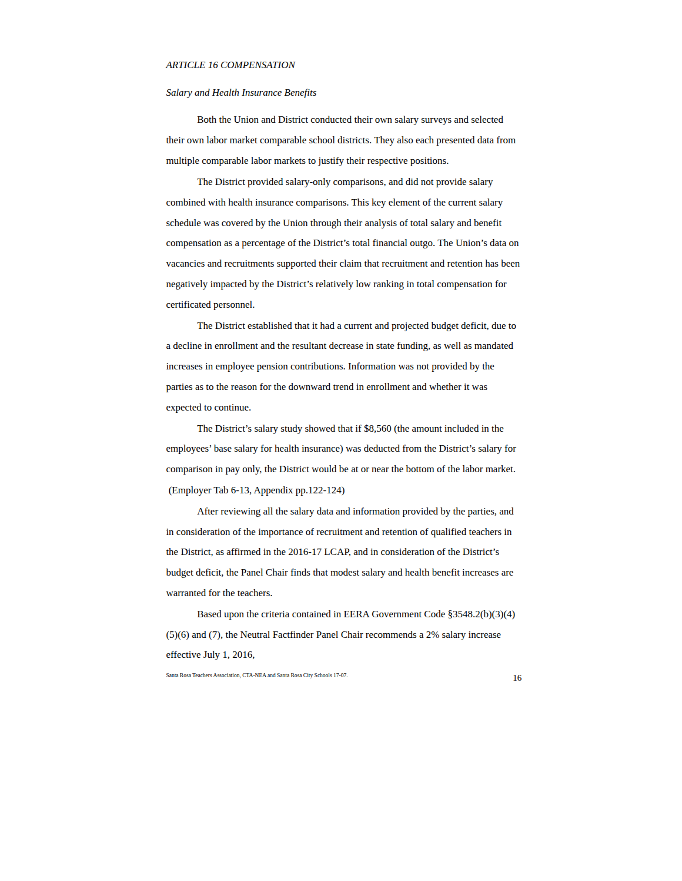ARTICLE 16 COMPENSATION
Salary and Health Insurance Benefits
Both the Union and District conducted their own salary surveys and selected their own labor market comparable school districts. They also each presented data from multiple comparable labor markets to justify their respective positions.
The District provided salary-only comparisons, and did not provide salary combined with health insurance comparisons. This key element of the current salary schedule was covered by the Union through their analysis of total salary and benefit compensation as a percentage of the District’s total financial outgo. The Union’s data on vacancies and recruitments supported their claim that recruitment and retention has been negatively impacted by the District’s relatively low ranking in total compensation for certificated personnel.
The District established that it had a current and projected budget deficit, due to a decline in enrollment and the resultant decrease in state funding, as well as mandated increases in employee pension contributions. Information was not provided by the parties as to the reason for the downward trend in enrollment and whether it was expected to continue.
The District’s salary study showed that if $8,560 (the amount included in the employees’ base salary for health insurance) was deducted from the District’s salary for comparison in pay only, the District would be at or near the bottom of the labor market.
(Employer Tab 6-13, Appendix pp.122-124)
After reviewing all the salary data and information provided by the parties, and in consideration of the importance of recruitment and retention of qualified teachers in the District, as affirmed in the 2016-17 LCAP, and in consideration of the District’s budget deficit, the Panel Chair finds that modest salary and health benefit increases are warranted for the teachers.
Based upon the criteria contained in EERA Government Code §3548.2(b)(3)(4)(5)(6) and (7), the Neutral Factfinder Panel Chair recommends a 2% salary increase effective July 1, 2016,
16 Santa Rosa Teachers Association, CTA-NEA and Santa Rosa City Schools 17-07.